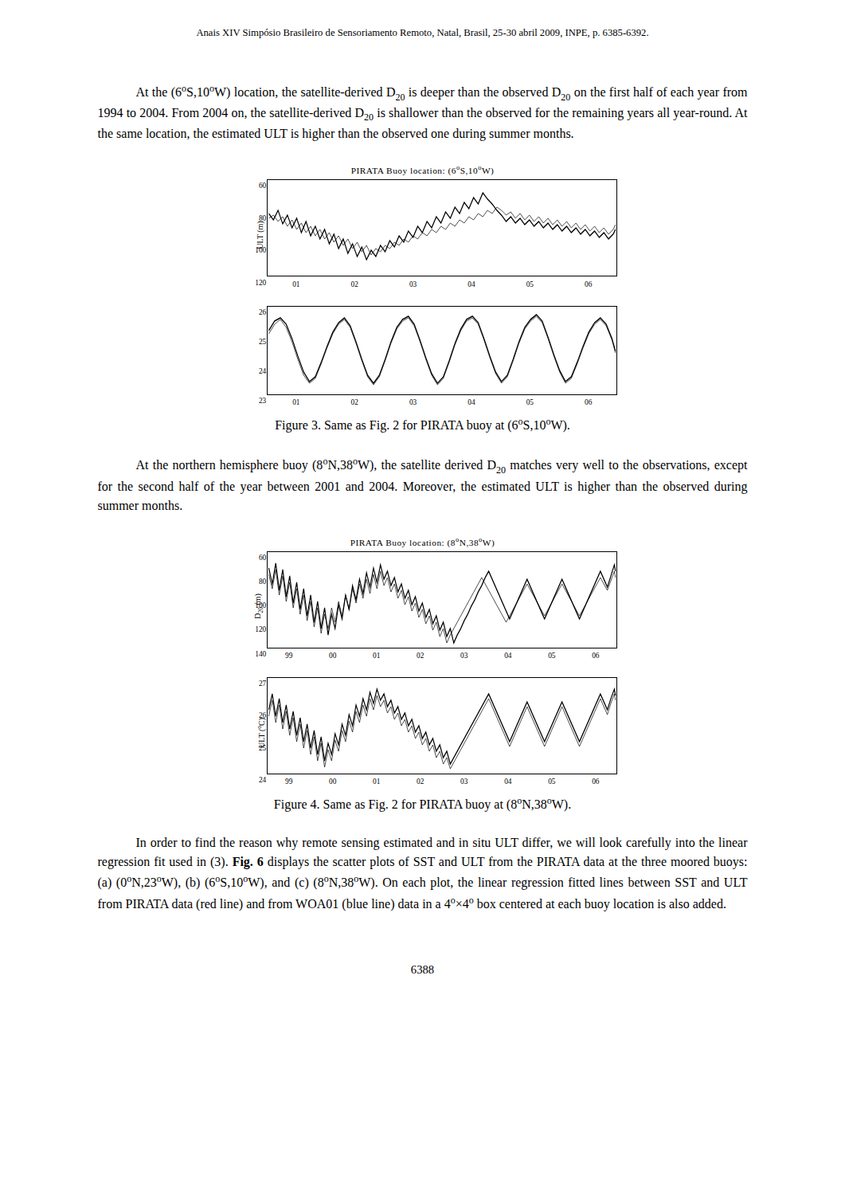Anais XIV Simpósio Brasileiro de Sensoriamento Remoto, Natal, Brasil, 25-30 abril 2009, INPE, p. 6385-6392.
At the (6oS,10oW) location, the satellite-derived D20 is deeper than the observed D20 on the first half of each year from 1994 to 2004. From 2004 on, the satellite-derived D20 is shallower than the observed for the remaining years all year-round. At the same location, the estimated ULT is higher than the observed one during summer months.
PIRATA Buoy location: (6oS,10oW)
ULT (m)
6080100120
010203040506
Mean ULTemp (oC)
26252423
010203040506
Figure 3. Same as Fig. 2 for PIRATA buoy at (6oS,10oW).
At the northern hemisphere buoy (8oN,38oW), the satellite derived D20 matches very well to the observations, except for the second half of the year between 2001 and 2004. Moreover, the estimated ULT is higher than the observed during summer months.
PIRATA Buoy location: (8oN,38oW)
D20 (m)
6080100120140
9900010203040506
ULT (oC)
27262524
9900010203040506
Figure 4. Same as Fig. 2 for PIRATA buoy at (8oN,38oW).
In order to find the reason why remote sensing estimated and in situ ULT differ, we will look carefully into the linear regression fit used in (3). Fig. 6 displays the scatter plots of SST and ULT from the PIRATA data at the three moored buoys: (a) (0oN,23oW), (b) (6oS,10oW), and (c) (8oN,38oW). On each plot, the linear regression fitted lines between SST and ULT from PIRATA data (red line) and from WOA01 (blue line) data in a 4o×4o box centered at each buoy location is also added.
6388